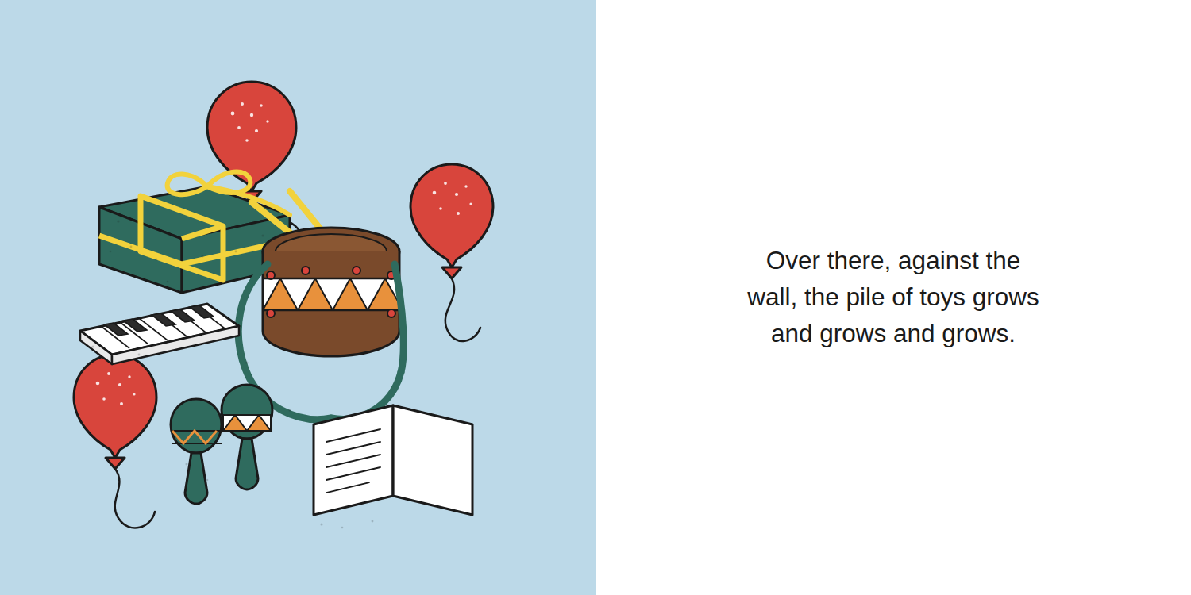A pile of party toys and balloons A wrapped green present with a yellow ribbon, a brown toy drum with drumsticks and a strap, a small keyboard, two maracas, an open book, and three red balloons on strings, all resting on a pale blue background.
A pile of party toys: a wrapped present, a drum with drumsticks, a keyboard, maracas, an open book, and three red balloons.
Over there, against the wall, the pile of toys grows and grows and grows.